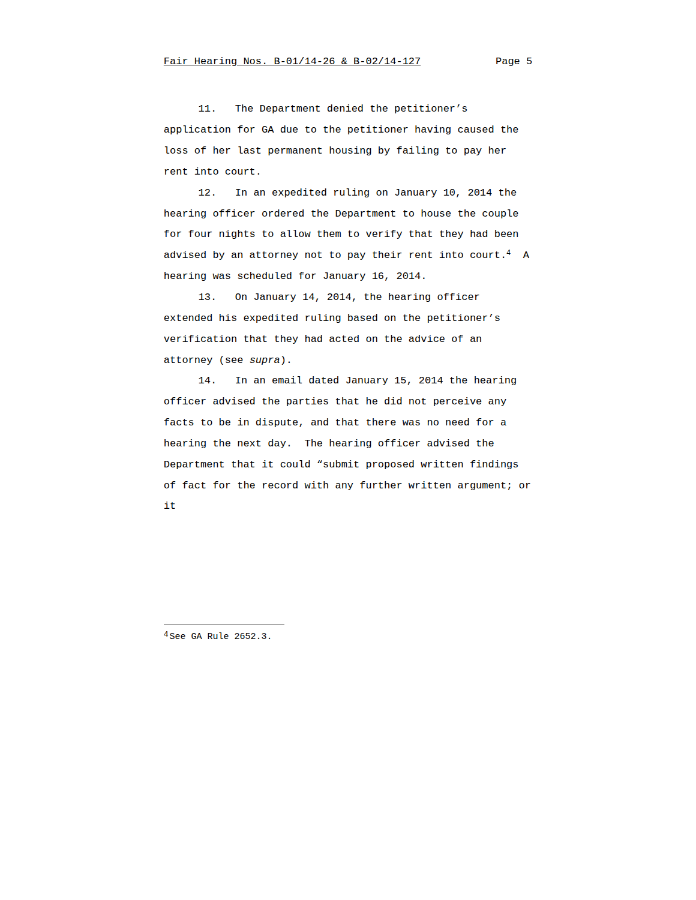Fair Hearing Nos. B-01/14-26 & B-02/14-127 Page 5
11. The Department denied the petitioner’s application for GA due to the petitioner having caused the loss of her last permanent housing by failing to pay her rent into court.
12. In an expedited ruling on January 10, 2014 the hearing officer ordered the Department to house the couple for four nights to allow them to verify that they had been advised by an attorney not to pay their rent into court.4 A hearing was scheduled for January 16, 2014.
13. On January 14, 2014, the hearing officer extended his expedited ruling based on the petitioner’s verification that they had acted on the advice of an attorney (see supra).
14. In an email dated January 15, 2014 the hearing officer advised the parties that he did not perceive any facts to be in dispute, and that there was no need for a hearing the next day. The hearing officer advised the Department that it could “submit proposed written findings of fact for the record with any further written argument; or it
4See GA Rule 2652.3.